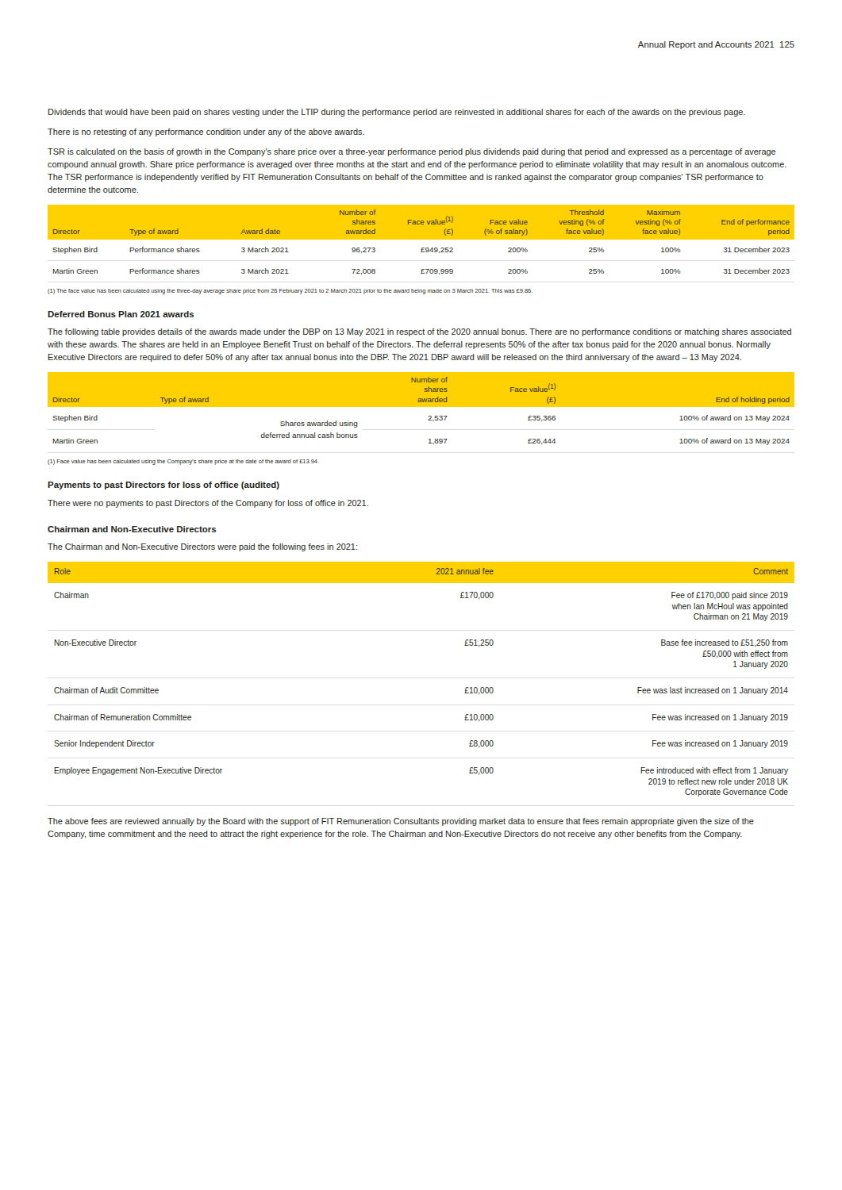Annual Report and Accounts 2021 125
Dividends that would have been paid on shares vesting under the LTIP during the performance period are reinvested in additional shares for each of the awards on the previous page.
There is no retesting of any performance condition under any of the above awards.
TSR is calculated on the basis of growth in the Company's share price over a three-year performance period plus dividends paid during that period and expressed as a percentage of average compound annual growth. Share price performance is averaged over three months at the start and end of the performance period to eliminate volatility that may result in an anomalous outcome. The TSR performance is independently verified by FIT Remuneration Consultants on behalf of the Committee and is ranked against the comparator group companies' TSR performance to determine the outcome.
| Director | Type of award | Award date | Number of shares awarded | Face value (1) (£) | Face value (% of salary) | Threshold vesting (% of face value) | Maximum vesting (% of face value) | End of performance period |
| --- | --- | --- | --- | --- | --- | --- | --- | --- |
| Stephen Bird | Performance shares | 3 March 2021 | 96,273 | £949,252 | 200% | 25% | 100% | 31 December 2023 |
| Martin Green | Performance shares | 3 March 2021 | 72,008 | £709,999 | 200% | 25% | 100% | 31 December 2023 |
(1) The face value has been calculated using the three-day average share price from 26 February 2021 to 2 March 2021 prior to the award being made on 3 March 2021. This was £9.86.
Deferred Bonus Plan 2021 awards
The following table provides details of the awards made under the DBP on 13 May 2021 in respect of the 2020 annual bonus. There are no performance conditions or matching shares associated with these awards. The shares are held in an Employee Benefit Trust on behalf of the Directors. The deferral represents 50% of the after tax bonus paid for the 2020 annual bonus. Normally Executive Directors are required to defer 50% of any after tax annual bonus into the DBP. The 2021 DBP award will be released on the third anniversary of the award – 13 May 2024.
| Director | Type of award | Number of shares awarded | Face value (1) (£) | End of holding period |
| --- | --- | --- | --- | --- |
| Stephen Bird | Shares awarded using deferred annual cash bonus | 2,537 | £35,366 | 100% of award on 13 May 2024 |
| Martin Green | 1,897 | £26,444 | 100% of award on 13 May 2024 |
(1) Face value has been calculated using the Company's share price at the date of the award of £13.94.
Payments to past Directors for loss of office (audited)
There were no payments to past Directors of the Company for loss of office in 2021.
Chairman and Non-Executive Directors
The Chairman and Non-Executive Directors were paid the following fees in 2021:
| Role | 2021 annual fee | Comment |
| --- | --- | --- |
| Chairman | £170,000 | Fee of £170,000 paid since 2019 when Ian McHoul was appointed Chairman on 21 May 2019 |
| Non-Executive Director | £51,250 | Base fee increased to £51,250 from £50,000 with effect from 1 January 2020 |
| Chairman of Audit Committee | £10,000 | Fee was last increased on 1 January 2014 |
| Chairman of Remuneration Committee | £10,000 | Fee was increased on 1 January 2019 |
| Senior Independent Director | £8,000 | Fee was increased on 1 January 2019 |
| Employee Engagement Non-Executive Director | £5,000 | Fee introduced with effect from 1 January 2019 to reflect new role under 2018 UK Corporate Governance Code |
The above fees are reviewed annually by the Board with the support of FIT Remuneration Consultants providing market data to ensure that fees remain appropriate given the size of the Company, time commitment and the need to attract the right experience for the role. The Chairman and Non-Executive Directors do not receive any other benefits from the Company.